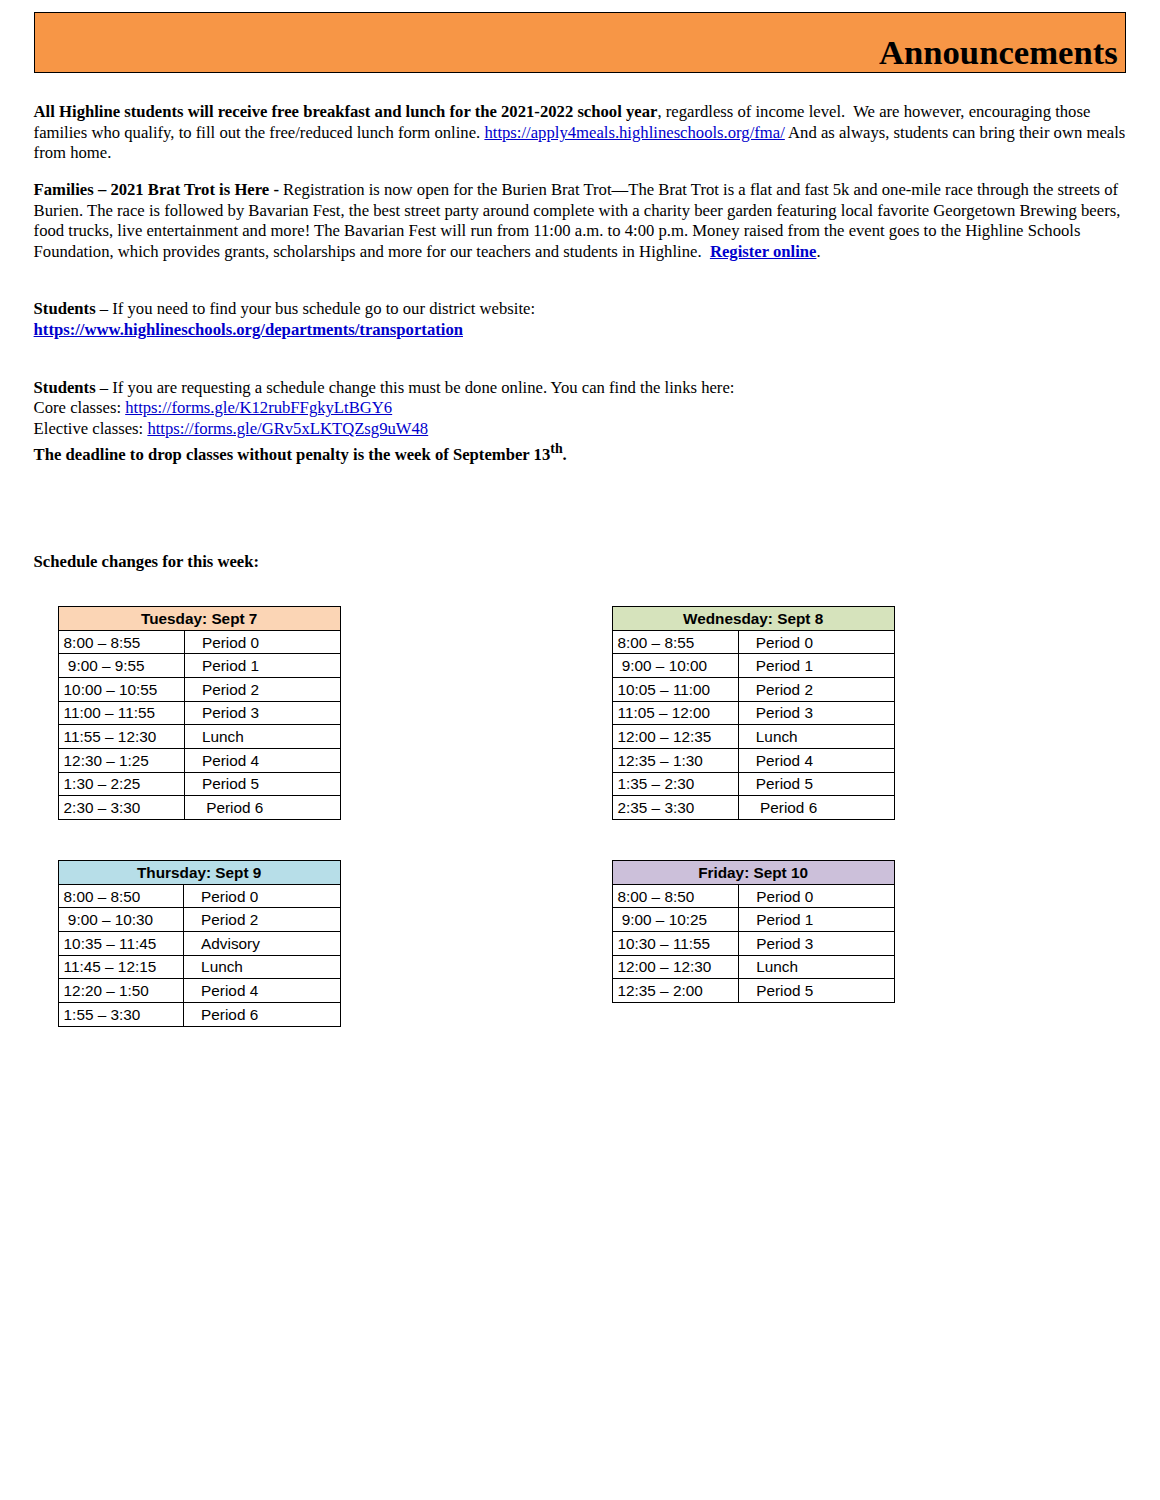Announcements
All Highline students will receive free breakfast and lunch for the 2021-2022 school year, regardless of income level. We are however, encouraging those families who qualify, to fill out the free/reduced lunch form online. https://apply4meals.highlineschools.org/fma/ And as always, students can bring their own meals from home.
Families – 2021 Brat Trot is Here - Registration is now open for the Burien Brat Trot—The Brat Trot is a flat and fast 5k and one-mile race through the streets of Burien. The race is followed by Bavarian Fest, the best street party around complete with a charity beer garden featuring local favorite Georgetown Brewing beers, food trucks, live entertainment and more! The Bavarian Fest will run from 11:00 a.m. to 4:00 p.m. Money raised from the event goes to the Highline Schools Foundation, which provides grants, scholarships and more for our teachers and students in Highline. Register online.
Students – If you need to find your bus schedule go to our district website:
https://www.highlineschools.org/departments/transportation
Students – If you are requesting a schedule change this must be done online. You can find the links here:
Core classes: https://forms.gle/K12rubFFgkyLtBGY6
Elective classes: https://forms.gle/GRv5xLKTQZsg9uW48
The deadline to drop classes without penalty is the week of September 13th.
Schedule changes for this week:
| / Tuesday: Sept 7 / / --- / / 8:00 – 8:55 / Period 0 / / 9:00 – 9:55 / Period 1 / / 10:00 – 10:55 / Period 2 / / 11:00 – 11:55 / Period 3 / / 11:55 – 12:30 / Lunch / / 12:30 – 1:25 / Period 4 / / 1:30 – 2:25 / Period 5 / / 2:30 – 3:30 / Period 6 / | / Wednesday: Sept 8 / / --- / / 8:00 – 8:55 / Period 0 / / 9:00 – 10:00 / Period 1 / / 10:05 – 11:00 / Period 2 / / 11:05 – 12:00 / Period 3 / / 12:00 – 12:35 / Lunch / / 12:35 – 1:30 / Period 4 / / 1:35 – 2:30 / Period 5 / / 2:35 – 3:30 / Period 6 / |
| / Thursday: Sept 9 / / --- / / 8:00 – 8:50 / Period 0 / / 9:00 – 10:30 / Period 2 / / 10:35 – 11:45 / Advisory / / 11:45 – 12:15 / Lunch / / 12:20 – 1:50 / Period 4 / / 1:55 – 3:30 / Period 6 / | / Friday: Sept 10 / / --- / / 8:00 – 8:50 / Period 0 / / 9:00 – 10:25 / Period 1 / / 10:30 – 11:55 / Period 3 / / 12:00 – 12:30 / Lunch / / 12:35 – 2:00 / Period 5 / |